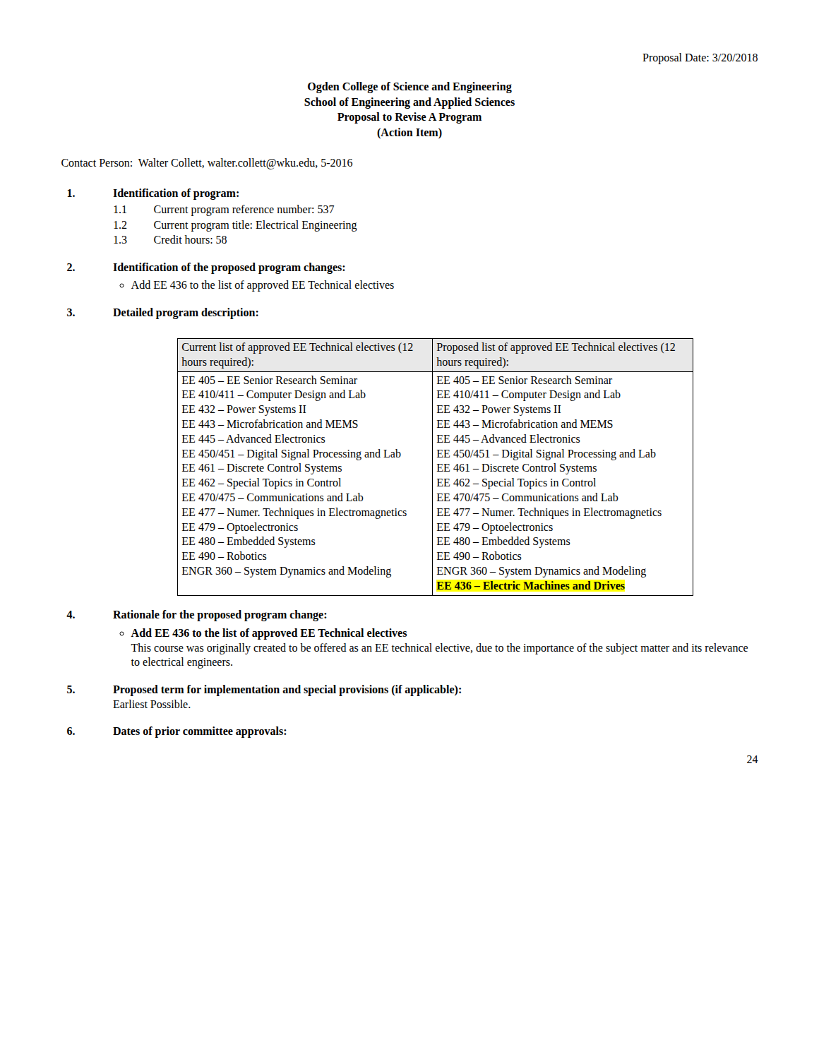Proposal Date: 3/20/2018
Ogden College of Science and Engineering
School of Engineering and Applied Sciences
Proposal to Revise A Program
(Action Item)
Contact Person: Walter Collett, walter.collett@wku.edu, 5-2016
Identification of program:
1.1 Current program reference number: 537
1.2 Current program title: Electrical Engineering
1.3 Credit hours: 58
Identification of the proposed program changes:
Add EE 436 to the list of approved EE Technical electives
Detailed program description:
| Current list of approved EE Technical electives (12 hours required): | Proposed list of approved EE Technical electives (12 hours required): |
| --- | --- |
| EE 405 – EE Senior Research Seminar EE 410/411 – Computer Design and Lab EE 432 – Power Systems II EE 443 – Microfabrication and MEMS EE 445 – Advanced Electronics EE 450/451 – Digital Signal Processing and Lab EE 461 – Discrete Control Systems EE 462 – Special Topics in Control EE 470/475 – Communications and Lab EE 477 – Numer. Techniques in Electromagnetics EE 479 – Optoelectronics EE 480 – Embedded Systems EE 490 – Robotics ENGR 360 – System Dynamics and Modeling | EE 405 – EE Senior Research Seminar EE 410/411 – Computer Design and Lab EE 432 – Power Systems II EE 443 – Microfabrication and MEMS EE 445 – Advanced Electronics EE 450/451 – Digital Signal Processing and Lab EE 461 – Discrete Control Systems EE 462 – Special Topics in Control EE 470/475 – Communications and Lab EE 477 – Numer. Techniques in Electromagnetics EE 479 – Optoelectronics EE 480 – Embedded Systems EE 490 – Robotics ENGR 360 – System Dynamics and Modeling EE 436 – Electric Machines and Drives |
Rationale for the proposed program change:
Add EE 436 to the list of approved EE Technical electives
This course was originally created to be offered as an EE technical elective, due to the importance of the subject matter and its relevance to electrical engineers.
Proposed term for implementation and special provisions (if applicable):
Earliest Possible.
Dates of prior committee approvals:
24